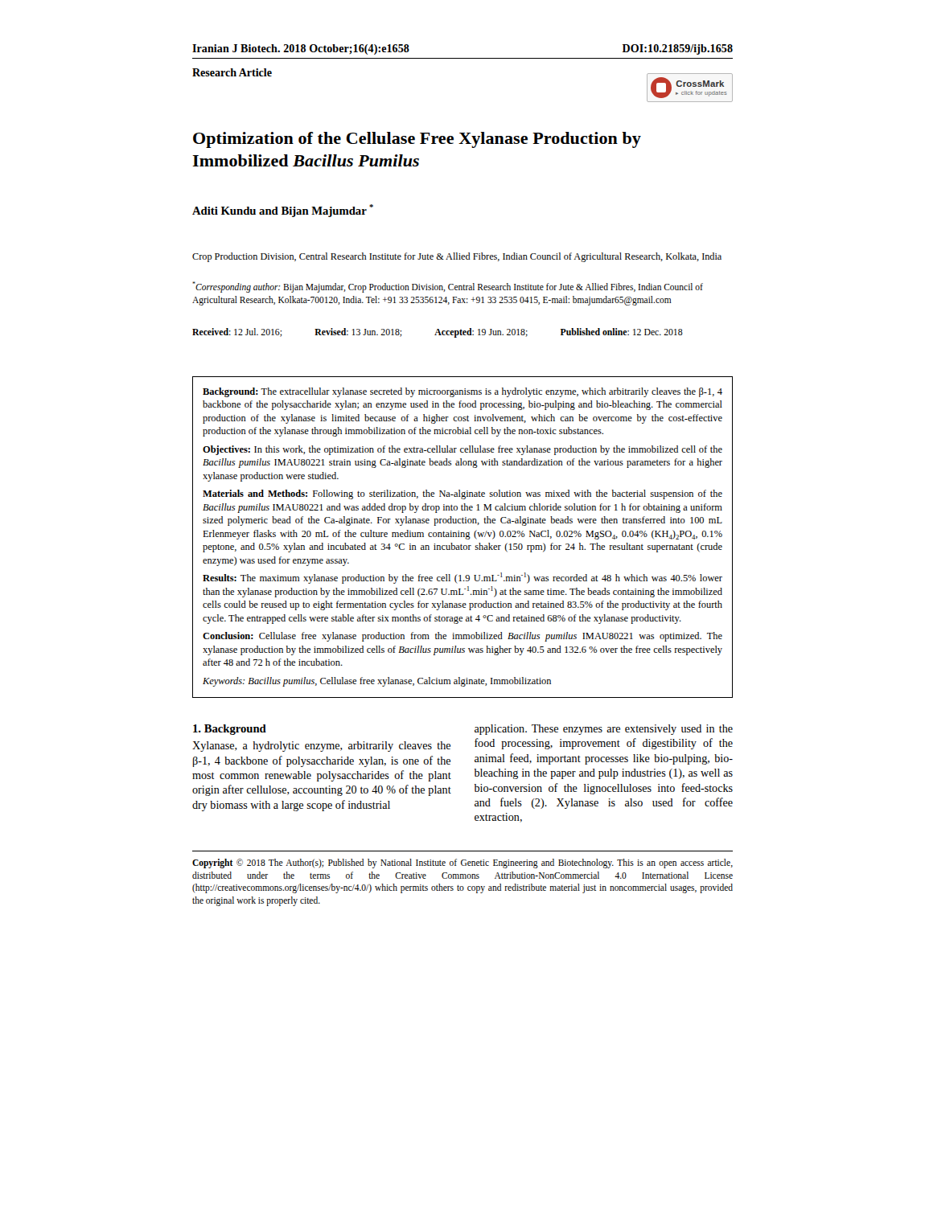Iranian J Biotech. 2018 October;16(4):e1658
DOI:10.21859/ijb.1658
Research Article
CrossMark
▸ click for updates
Optimization of the Cellulase Free Xylanase Production by Immobilized Bacillus Pumilus
Aditi Kundu and Bijan Majumdar *
Crop Production Division, Central Research Institute for Jute & Allied Fibres, Indian Council of Agricultural Research, Kolkata, India
*Corresponding author: Bijan Majumdar, Crop Production Division, Central Research Institute for Jute & Allied Fibres, Indian Council of Agricultural Research, Kolkata-700120, India. Tel: +91 33 25356124, Fax: +91 33 2535 0415, E-mail: bmajumdar65@gmail.com
Received: 12 Jul. 2016;
Revised: 13 Jun. 2018;
Accepted: 19 Jun. 2018;
Published online: 12 Dec. 2018
Background: The extracellular xylanase secreted by microorganisms is a hydrolytic enzyme, which arbitrarily cleaves the β-1, 4 backbone of the polysaccharide xylan; an enzyme used in the food processing, bio-pulping and bio-bleaching. The commercial production of the xylanase is limited because of a higher cost involvement, which can be overcome by the cost-effective production of the xylanase through immobilization of the microbial cell by the non-toxic substances.
Objectives: In this work, the optimization of the extra-cellular cellulase free xylanase production by the immobilized cell of the Bacillus pumilus IMAU80221 strain using Ca-alginate beads along with standardization of the various parameters for a higher xylanase production were studied.
Materials and Methods: Following to sterilization, the Na-alginate solution was mixed with the bacterial suspension of the Bacillus pumilus IMAU80221 and was added drop by drop into the 1 M calcium chloride solution for 1 h for obtaining a uniform sized polymeric bead of the Ca-alginate. For xylanase production, the Ca-alginate beads were then transferred into 100 mL Erlenmeyer flasks with 20 mL of the culture medium containing (w/v) 0.02% NaCl, 0.02% MgSO4, 0.04% (KH4)2PO4, 0.1% peptone, and 0.5% xylan and incubated at 34 °C in an incubator shaker (150 rpm) for 24 h. The resultant supernatant (crude enzyme) was used for enzyme assay.
Results: The maximum xylanase production by the free cell (1.9 U.mL-1.min-1) was recorded at 48 h which was 40.5% lower than the xylanase production by the immobilized cell (2.67 U.mL-1.min-1) at the same time. The beads containing the immobilized cells could be reused up to eight fermentation cycles for xylanase production and retained 83.5% of the productivity at the fourth cycle. The entrapped cells were stable after six months of storage at 4 °C and retained 68% of the xylanase productivity.
Conclusion: Cellulase free xylanase production from the immobilized Bacillus pumilus IMAU80221 was optimized. The xylanase production by the immobilized cells of Bacillus pumilus was higher by 40.5 and 132.6 % over the free cells respectively after 48 and 72 h of the incubation.
Keywords: Bacillus pumilus, Cellulase free xylanase, Calcium alginate, Immobilization
1. Background
Xylanase, a hydrolytic enzyme, arbitrarily cleaves the β-1, 4 backbone of polysaccharide xylan, is one of the most common renewable polysaccharides of the plant origin after cellulose, accounting 20 to 40 % of the plant dry biomass with a large scope of industrial
application. These enzymes are extensively used in the food processing, improvement of digestibility of the animal feed, important processes like bio-pulping, bio-bleaching in the paper and pulp industries (1), as well as bio-conversion of the lignocelluloses into feed-stocks and fuels (2). Xylanase is also used for coffee extraction,
Copyright © 2018 The Author(s); Published by National Institute of Genetic Engineering and Biotechnology. This is an open access article, distributed under the terms of the Creative Commons Attribution-NonCommercial 4.0 International License (http://creativecommons.org/licenses/by-nc/4.0/) which permits others to copy and redistribute material just in noncommercial usages, provided the original work is properly cited.